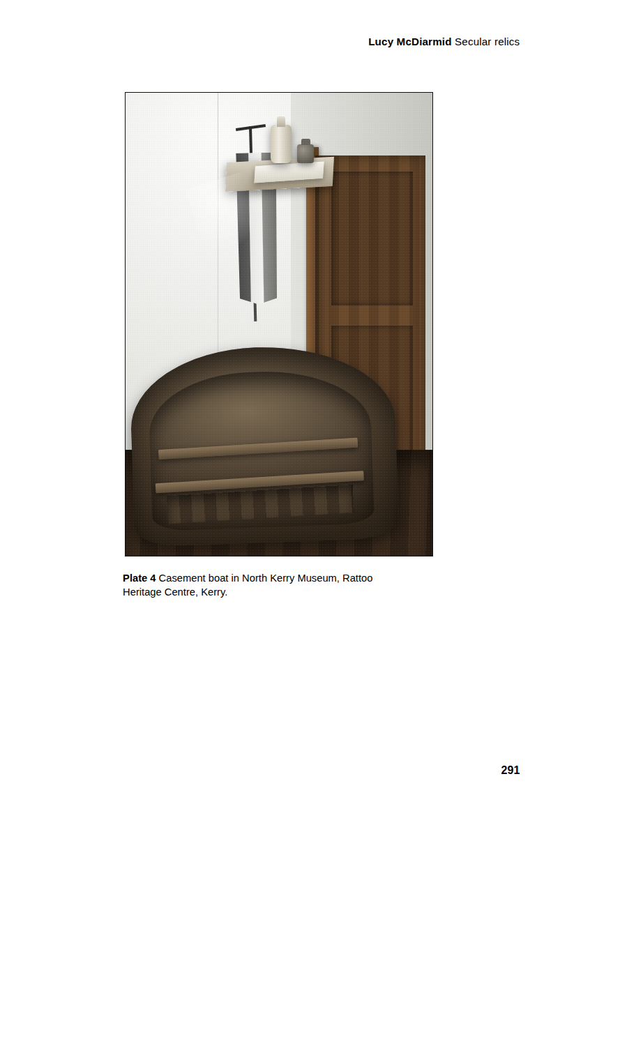Lucy McDiarmid Secular relics
Plate 4 Casement boat in North Kerry Museum, Rattoo Heritage Centre, Kerry.
291